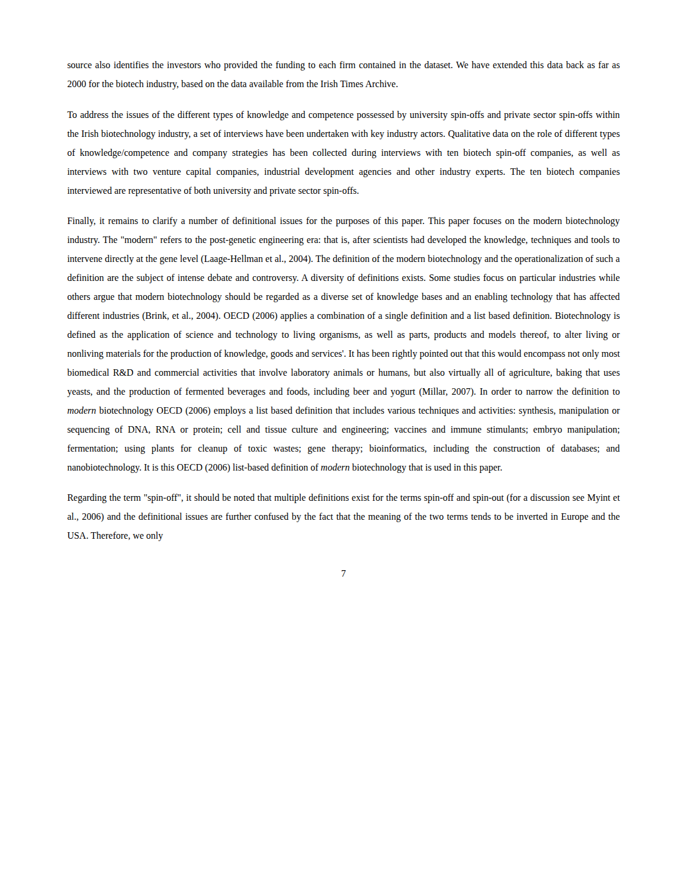source also identifies the investors who provided the funding to each firm contained in the dataset. We have extended this data back as far as 2000 for the biotech industry, based on the data available from the Irish Times Archive.
To address the issues of the different types of knowledge and competence possessed by university spin-offs and private sector spin-offs within the Irish biotechnology industry, a set of interviews have been undertaken with key industry actors. Qualitative data on the role of different types of knowledge/competence and company strategies has been collected during interviews with ten biotech spin-off companies, as well as interviews with two venture capital companies, industrial development agencies and other industry experts. The ten biotech companies interviewed are representative of both university and private sector spin-offs.
Finally, it remains to clarify a number of definitional issues for the purposes of this paper. This paper focuses on the modern biotechnology industry. The "modern" refers to the post-genetic engineering era: that is, after scientists had developed the knowledge, techniques and tools to intervene directly at the gene level (Laage-Hellman et al., 2004). The definition of the modern biotechnology and the operationalization of such a definition are the subject of intense debate and controversy. A diversity of definitions exists. Some studies focus on particular industries while others argue that modern biotechnology should be regarded as a diverse set of knowledge bases and an enabling technology that has affected different industries (Brink, et al., 2004). OECD (2006) applies a combination of a single definition and a list based definition. Biotechnology is defined as the application of science and technology to living organisms, as well as parts, products and models thereof, to alter living or nonliving materials for the production of knowledge, goods and services'. It has been rightly pointed out that this would encompass not only most biomedical R&D and commercial activities that involve laboratory animals or humans, but also virtually all of agriculture, baking that uses yeasts, and the production of fermented beverages and foods, including beer and yogurt (Millar, 2007). In order to narrow the definition to modern biotechnology OECD (2006) employs a list based definition that includes various techniques and activities: synthesis, manipulation or sequencing of DNA, RNA or protein; cell and tissue culture and engineering; vaccines and immune stimulants; embryo manipulation; fermentation; using plants for cleanup of toxic wastes; gene therapy; bioinformatics, including the construction of databases; and nanobiotechnology. It is this OECD (2006) list-based definition of modern biotechnology that is used in this paper.
Regarding the term "spin-off", it should be noted that multiple definitions exist for the terms spin-off and spin-out (for a discussion see Myint et al., 2006) and the definitional issues are further confused by the fact that the meaning of the two terms tends to be inverted in Europe and the USA. Therefore, we only
7